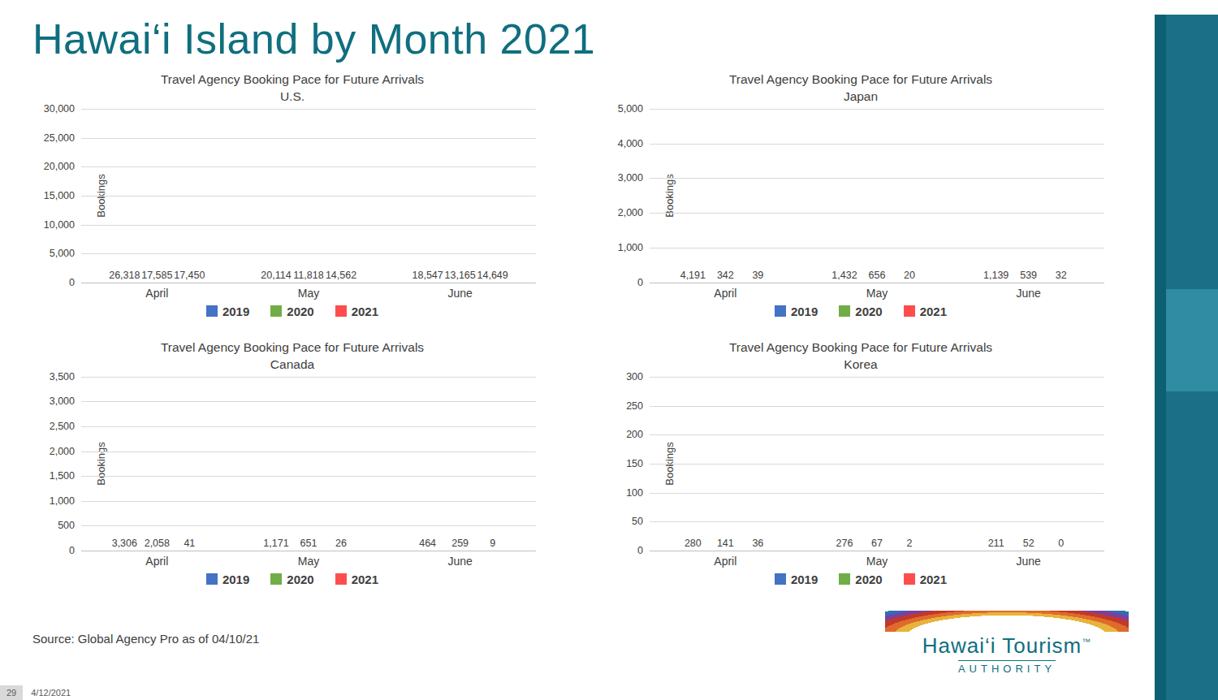Hawai‘i Island by Month 2021
Travel Agency Booking Pace for Future Arrivals
U.S.
Bookings
30,000 25,000 20,000 15,000 10,000 5,000 0
26,318
17,585
17,450
20,114
11,818
14,562
18,547
13,165
14,649
April May June
2019 2020 2021
Travel Agency Booking Pace for Future Arrivals
Japan
Bookings
5,000 4,000 3,000 2,000 1,000 0
4,191
342
39
1,432
656
20
1,139
539
32
April May June
2019 2020 2021
Travel Agency Booking Pace for Future Arrivals
Canada
Bookings
3,500 3,000 2,500 2,000 1,500 1,000 500 0
3,306
2,058
41
1,171
651
26
464
259
9
April May June
2019 2020 2021
Travel Agency Booking Pace for Future Arrivals
Korea
Bookings
300 250 200 150 100 50 0
280
141
36
276
67
2
211
52
0
April May June
2019 2020 2021
Source: Global Agency Pro as of 04/10/21
29 4/12/2021
Hawai‘i Tourism™
AUTHORITY